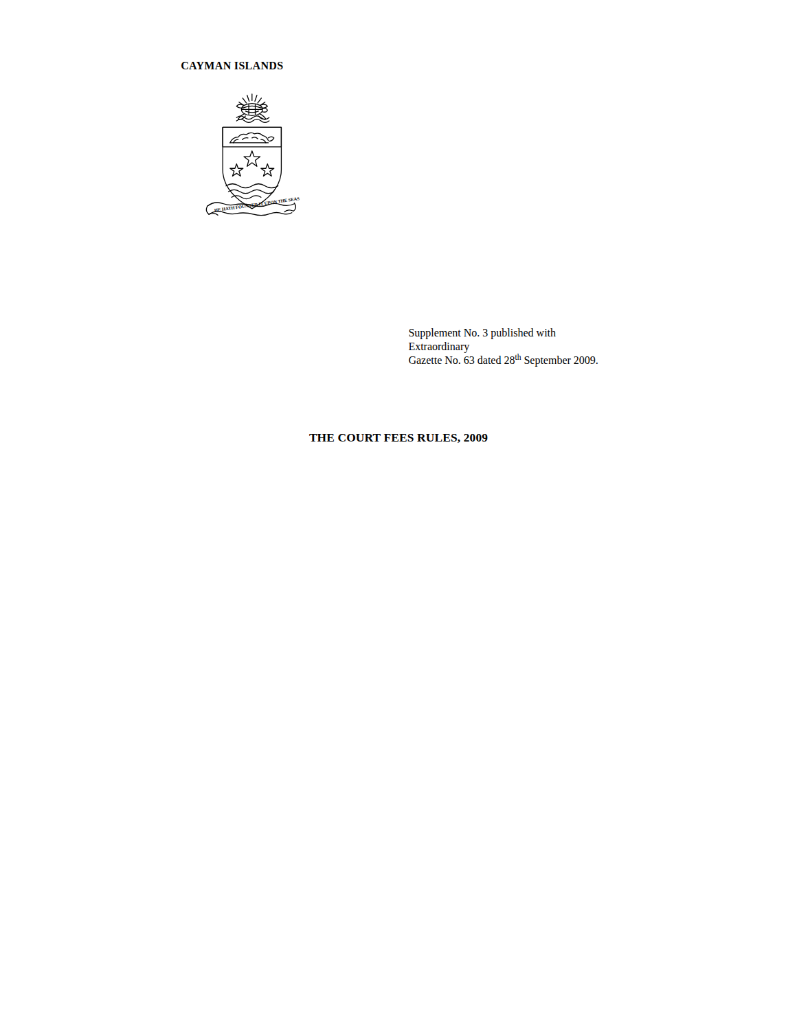CAYMAN ISLANDS
HE HATH FOUNDED IT UPON THE SEAS
Supplement No. 3 published with Extraordinary
Gazette No. 63 dated 28th September 2009.
THE COURT FEES RULES, 2009